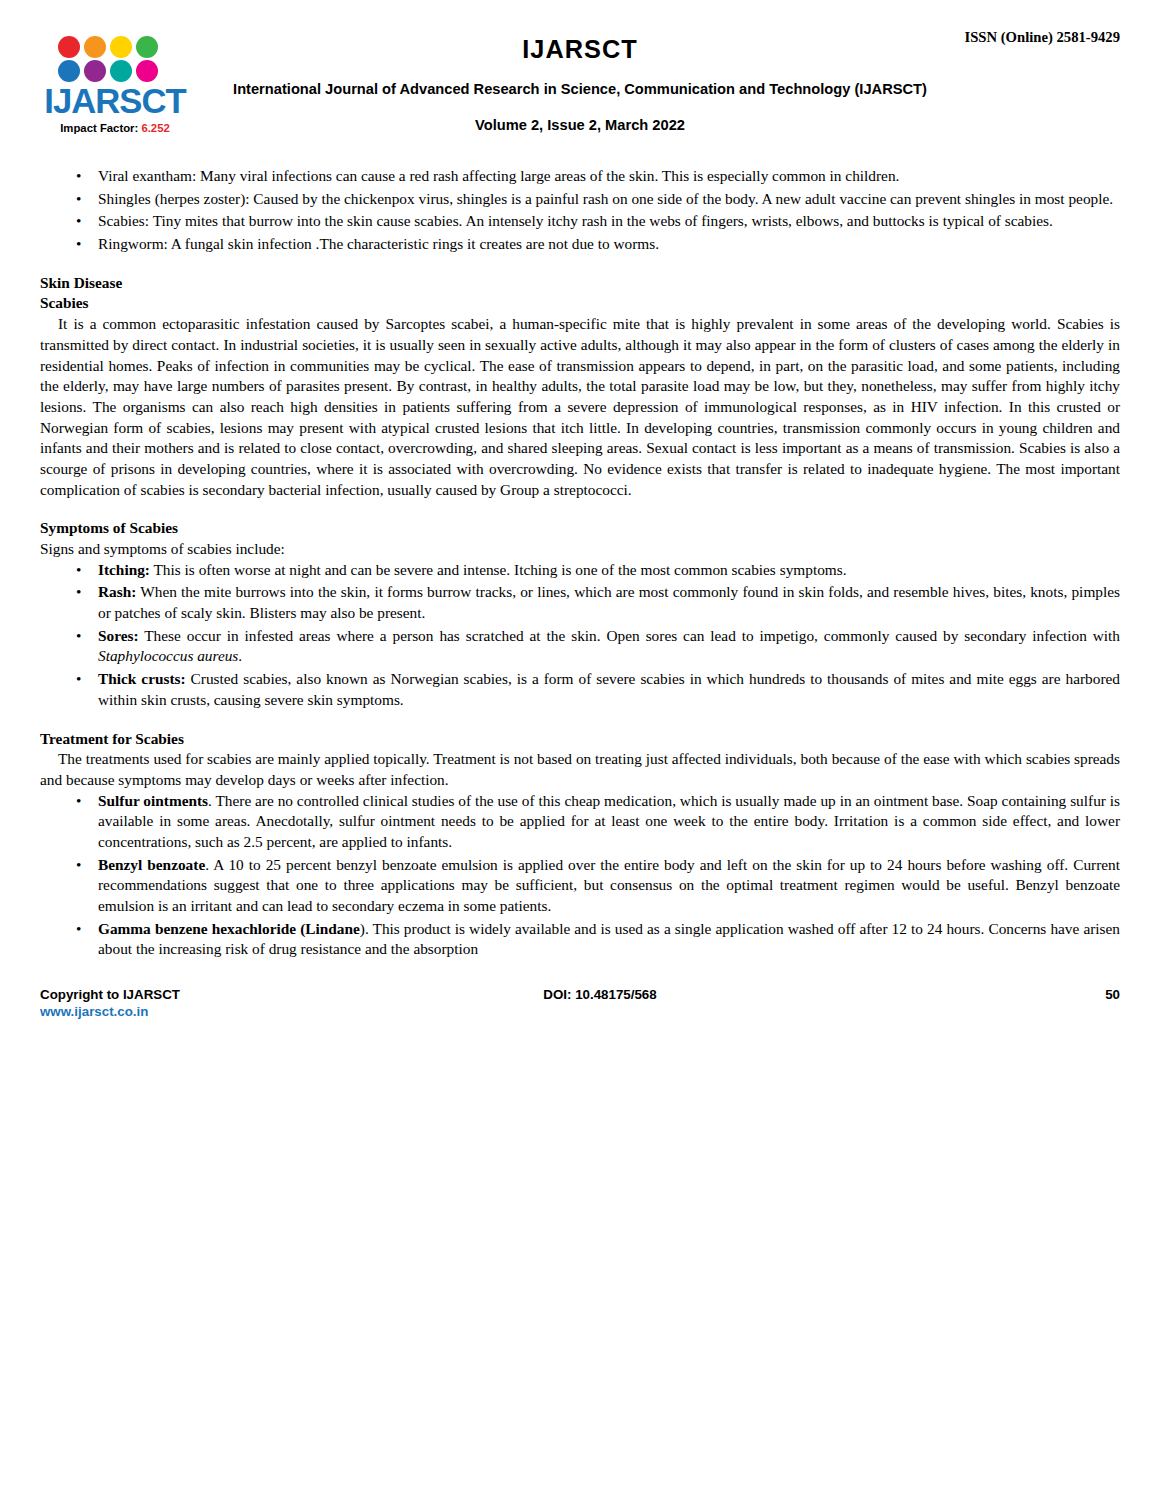ISSN (Online) 2581-9429
IJARSCT
Impact Factor: 6.252
IJARSCT
International Journal of Advanced Research in Science, Communication and Technology (IJARSCT)
Volume 2, Issue 2, March 2022
Viral exantham: Many viral infections can cause a red rash affecting large areas of the skin. This is especially common in children.
Shingles (herpes zoster): Caused by the chickenpox virus, shingles is a painful rash on one side of the body. A new adult vaccine can prevent shingles in most people.
Scabies: Tiny mites that burrow into the skin cause scabies. An intensely itchy rash in the webs of fingers, wrists, elbows, and buttocks is typical of scabies.
Ringworm: A fungal skin infection .The characteristic rings it creates are not due to worms.
Skin Disease
Scabies
It is a common ectoparasitic infestation caused by Sarcoptes scabei, a human-specific mite that is highly prevalent in some areas of the developing world. Scabies is transmitted by direct contact. In industrial societies, it is usually seen in sexually active adults, although it may also appear in the form of clusters of cases among the elderly in residential homes. Peaks of infection in communities may be cyclical. The ease of transmission appears to depend, in part, on the parasitic load, and some patients, including the elderly, may have large numbers of parasites present. By contrast, in healthy adults, the total parasite load may be low, but they, nonetheless, may suffer from highly itchy lesions. The organisms can also reach high densities in patients suffering from a severe depression of immunological responses, as in HIV infection. In this crusted or Norwegian form of scabies, lesions may present with atypical crusted lesions that itch little. In developing countries, transmission commonly occurs in young children and infants and their mothers and is related to close contact, overcrowding, and shared sleeping areas. Sexual contact is less important as a means of transmission. Scabies is also a scourge of prisons in developing countries, where it is associated with overcrowding. No evidence exists that transfer is related to inadequate hygiene. The most important complication of scabies is secondary bacterial infection, usually caused by Group a streptococci.
Symptoms of Scabies
Signs and symptoms of scabies include:
Itching: This is often worse at night and can be severe and intense. Itching is one of the most common scabies symptoms.
Rash: When the mite burrows into the skin, it forms burrow tracks, or lines, which are most commonly found in skin folds, and resemble hives, bites, knots, pimples or patches of scaly skin. Blisters may also be present.
Sores: These occur in infested areas where a person has scratched at the skin. Open sores can lead to impetigo, commonly caused by secondary infection with Staphylococcus aureus.
Thick crusts: Crusted scabies, also known as Norwegian scabies, is a form of severe scabies in which hundreds to thousands of mites and mite eggs are harbored within skin crusts, causing severe skin symptoms.
Treatment for Scabies
The treatments used for scabies are mainly applied topically. Treatment is not based on treating just affected individuals, both because of the ease with which scabies spreads and because symptoms may develop days or weeks after infection.
Sulfur ointments. There are no controlled clinical studies of the use of this cheap medication, which is usually made up in an ointment base. Soap containing sulfur is available in some areas. Anecdotally, sulfur ointment needs to be applied for at least one week to the entire body. Irritation is a common side effect, and lower concentrations, such as 2.5 percent, are applied to infants.
Benzyl benzoate. A 10 to 25 percent benzyl benzoate emulsion is applied over the entire body and left on the skin for up to 24 hours before washing off. Current recommendations suggest that one to three applications may be sufficient, but consensus on the optimal treatment regimen would be useful. Benzyl benzoate emulsion is an irritant and can lead to secondary eczema in some patients.
Gamma benzene hexachloride (Lindane). This product is widely available and is used as a single application washed off after 12 to 24 hours. Concerns have arisen about the increasing risk of drug resistance and the absorption
Copyright to IJARSCT
www.ijarsct.co.in
DOI: 10.48175/568
50